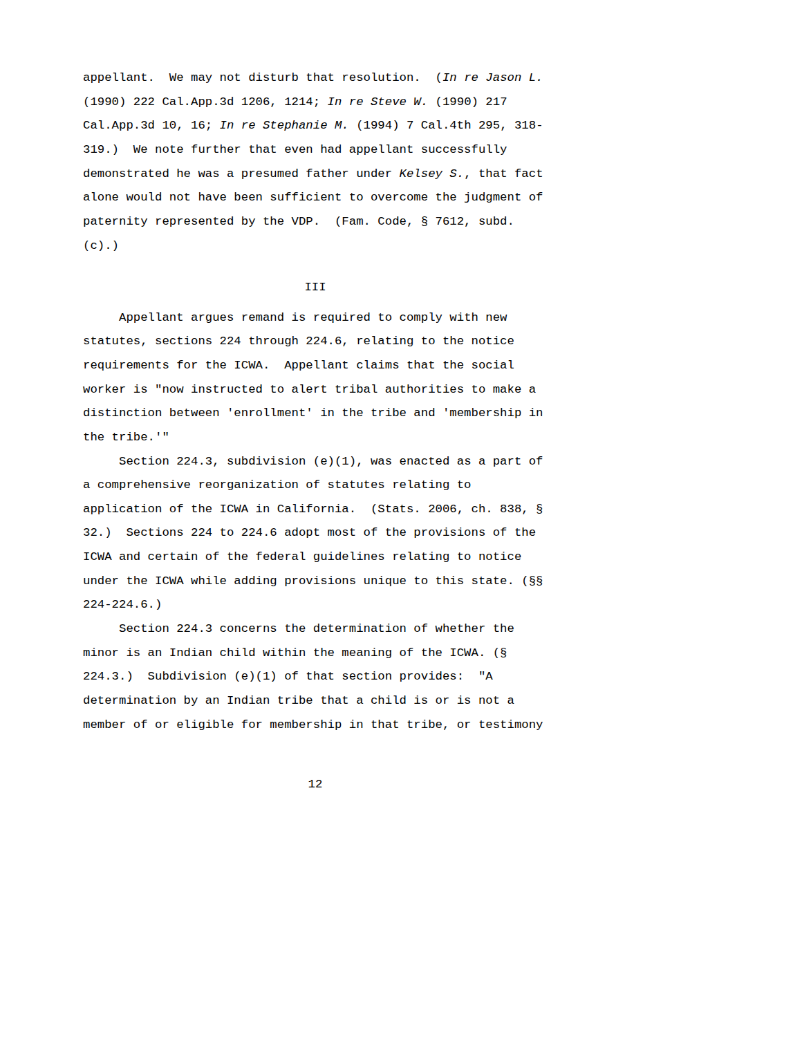appellant. We may not disturb that resolution. (In re Jason L. (1990) 222 Cal.App.3d 1206, 1214; In re Steve W. (1990) 217 Cal.App.3d 10, 16; In re Stephanie M. (1994) 7 Cal.4th 295, 318-319.) We note further that even had appellant successfully demonstrated he was a presumed father under Kelsey S., that fact alone would not have been sufficient to overcome the judgment of paternity represented by the VDP. (Fam. Code, § 7612, subd. (c).)
III
Appellant argues remand is required to comply with new statutes, sections 224 through 224.6, relating to the notice requirements for the ICWA. Appellant claims that the social worker is "now instructed to alert tribal authorities to make a distinction between 'enrollment' in the tribe and 'membership in the tribe.'"
Section 224.3, subdivision (e)(1), was enacted as a part of a comprehensive reorganization of statutes relating to application of the ICWA in California. (Stats. 2006, ch. 838, § 32.) Sections 224 to 224.6 adopt most of the provisions of the ICWA and certain of the federal guidelines relating to notice under the ICWA while adding provisions unique to this state. (§§ 224-224.6.)
Section 224.3 concerns the determination of whether the minor is an Indian child within the meaning of the ICWA. (§ 224.3.) Subdivision (e)(1) of that section provides: "A determination by an Indian tribe that a child is or is not a member of or eligible for membership in that tribe, or testimony
12